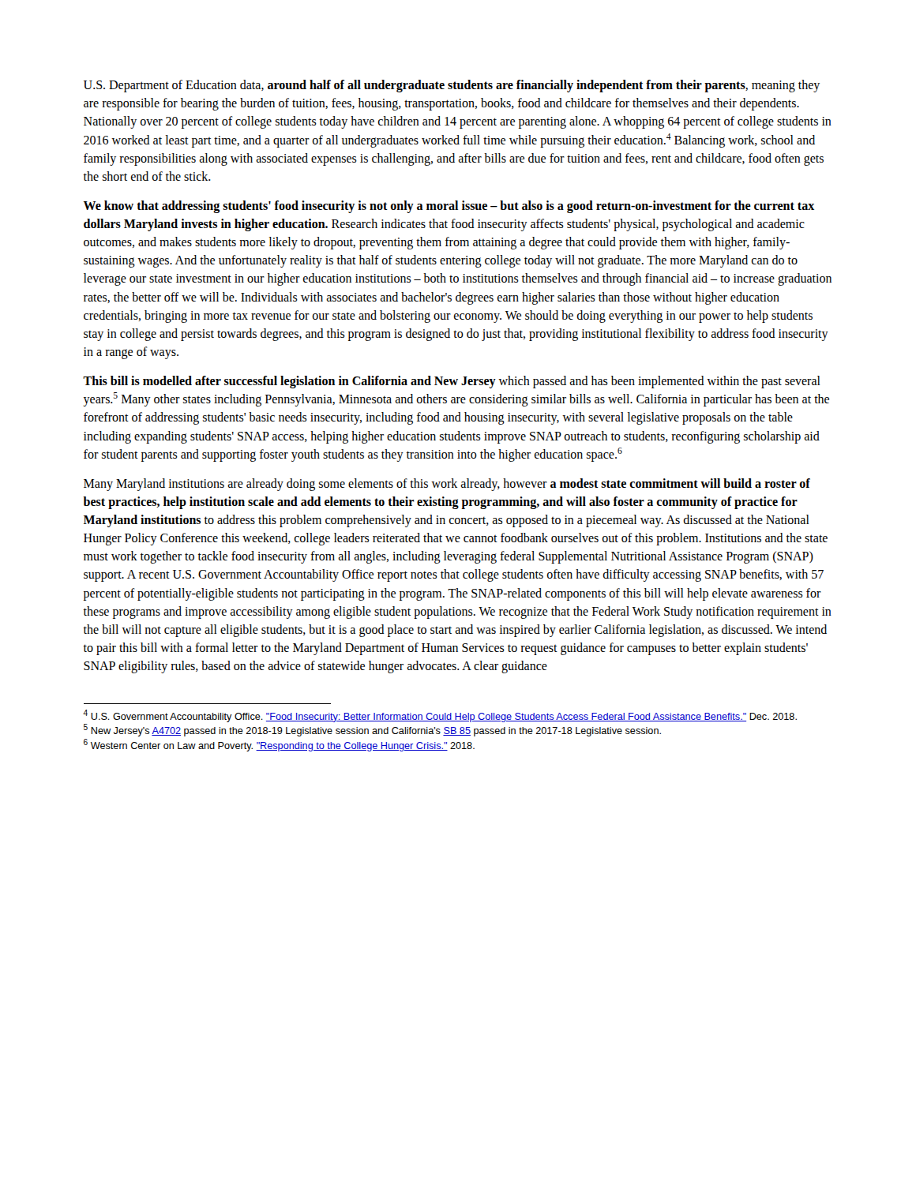U.S. Department of Education data, around half of all undergraduate students are financially independent from their parents, meaning they are responsible for bearing the burden of tuition, fees, housing, transportation, books, food and childcare for themselves and their dependents. Nationally over 20 percent of college students today have children and 14 percent are parenting alone. A whopping 64 percent of college students in 2016 worked at least part time, and a quarter of all undergraduates worked full time while pursuing their education.4 Balancing work, school and family responsibilities along with associated expenses is challenging, and after bills are due for tuition and fees, rent and childcare, food often gets the short end of the stick.
We know that addressing students' food insecurity is not only a moral issue – but also is a good return-on-investment for the current tax dollars Maryland invests in higher education. Research indicates that food insecurity affects students' physical, psychological and academic outcomes, and makes students more likely to dropout, preventing them from attaining a degree that could provide them with higher, family-sustaining wages. And the unfortunately reality is that half of students entering college today will not graduate. The more Maryland can do to leverage our state investment in our higher education institutions – both to institutions themselves and through financial aid – to increase graduation rates, the better off we will be. Individuals with associates and bachelor's degrees earn higher salaries than those without higher education credentials, bringing in more tax revenue for our state and bolstering our economy. We should be doing everything in our power to help students stay in college and persist towards degrees, and this program is designed to do just that, providing institutional flexibility to address food insecurity in a range of ways.
This bill is modelled after successful legislation in California and New Jersey which passed and has been implemented within the past several years.5 Many other states including Pennsylvania, Minnesota and others are considering similar bills as well. California in particular has been at the forefront of addressing students' basic needs insecurity, including food and housing insecurity, with several legislative proposals on the table including expanding students' SNAP access, helping higher education students improve SNAP outreach to students, reconfiguring scholarship aid for student parents and supporting foster youth students as they transition into the higher education space.6
Many Maryland institutions are already doing some elements of this work already, however a modest state commitment will build a roster of best practices, help institution scale and add elements to their existing programming, and will also foster a community of practice for Maryland institutions to address this problem comprehensively and in concert, as opposed to in a piecemeal way. As discussed at the National Hunger Policy Conference this weekend, college leaders reiterated that we cannot foodbank ourselves out of this problem. Institutions and the state must work together to tackle food insecurity from all angles, including leveraging federal Supplemental Nutritional Assistance Program (SNAP) support. A recent U.S. Government Accountability Office report notes that college students often have difficulty accessing SNAP benefits, with 57 percent of potentially-eligible students not participating in the program. The SNAP-related components of this bill will help elevate awareness for these programs and improve accessibility among eligible student populations. We recognize that the Federal Work Study notification requirement in the bill will not capture all eligible students, but it is a good place to start and was inspired by earlier California legislation, as discussed. We intend to pair this bill with a formal letter to the Maryland Department of Human Services to request guidance for campuses to better explain students' SNAP eligibility rules, based on the advice of statewide hunger advocates. A clear guidance
4 U.S. Government Accountability Office. "Food Insecurity: Better Information Could Help College Students Access Federal Food Assistance Benefits." Dec. 2018.
5 New Jersey's A4702 passed in the 2018-19 Legislative session and California's SB 85 passed in the 2017-18 Legislative session.
6 Western Center on Law and Poverty. "Responding to the College Hunger Crisis." 2018.